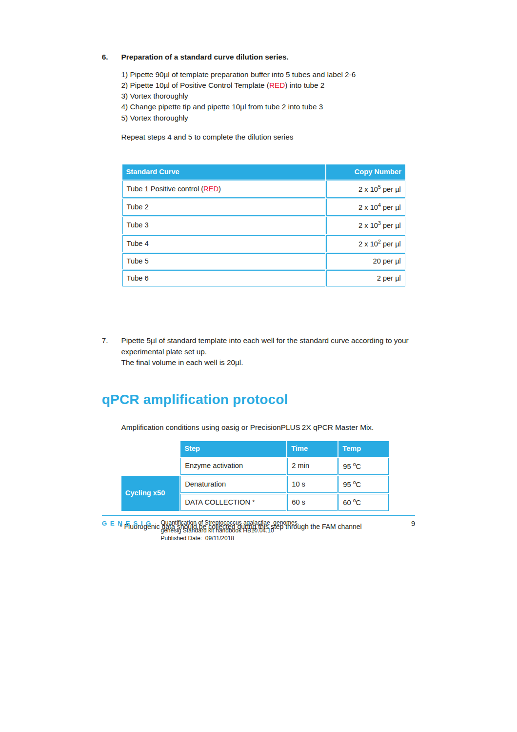6.
Preparation of a standard curve dilution series.
1) Pipette 90µl of template preparation buffer into 5 tubes and label 2-6
2) Pipette 10µl of Positive Control Template (RED) into tube 2
3) Vortex thoroughly
4) Change pipette tip and pipette 10µl from tube 2 into tube 3
5) Vortex thoroughly
Repeat steps 4 and 5 to complete the dilution series
| Standard Curve | Copy Number |
| --- | --- |
| Tube 1 Positive control ( RED ) | 2 x 10 5 per µl |
| Tube 2 | 2 x 10 4 per µl |
| Tube 3 | 2 x 10 3 per µl |
| Tube 4 | 2 x 10 2 per µl |
| Tube 5 | 20 per µl |
| Tube 6 | 2 per µl |
7.
Pipette 5µl of standard template into each well for the standard curve according to your experimental plate set up.
The final volume in each well is 20µl.
qPCR amplification protocol
Amplification conditions using oasig or PrecisionPLUS 2X qPCR Master Mix.
| | Step | Time | Temp |
| | Enzyme activation | 2 min | 95 o C |
| Cycling x50 | Denaturation | 10 s | 95 o C |
| DATA COLLECTION * | 60 s | 60 o C |
* Fluorogenic data should be collected during this step through the FAM channel
G E N E S I G
Quantification of Streptococcus agalactiae genomes.
genesig Standard kit handbook HB10.04.10
Published Date: 09/11/2018
9